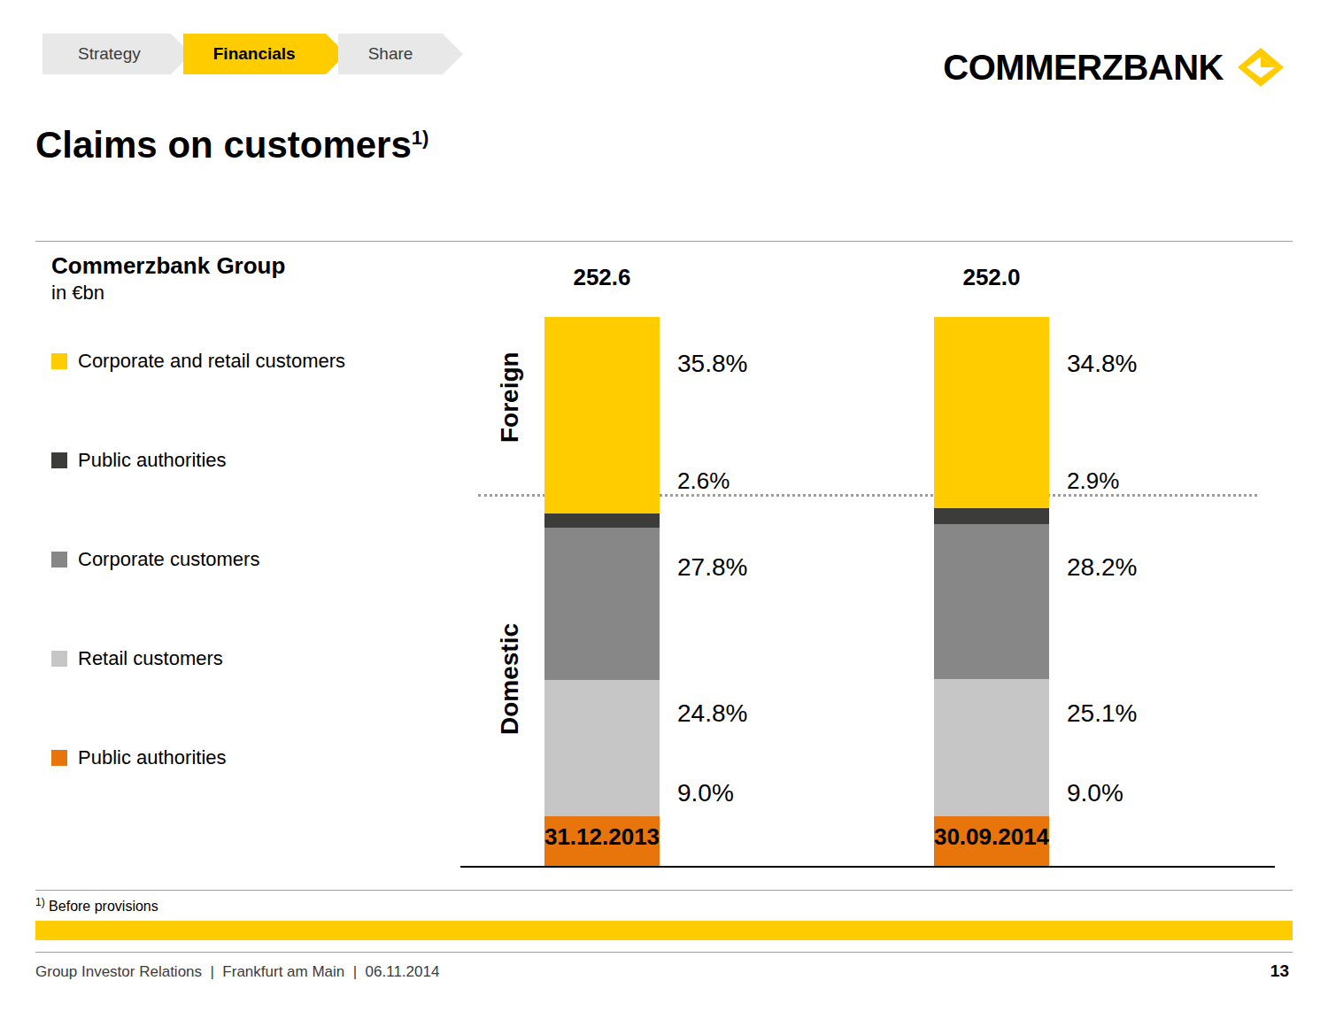Strategy
Financials
Share
COMMERZBANK
Claims on customers1)
Commerzbank Group
in €bn
Corporate and retail customers
Public authorities
Corporate customers
Retail customers
Public authorities
252.6
35.8%
2.6%
27.8%
24.8%
9.0%
31.12.2013
252.0
34.8%
2.9%
28.2%
25.1%
9.0%
30.09.2014
Foreign
Domestic
1) Before provisions
Group Investor Relations | Frankfurt am Main | 06.11.2014
13